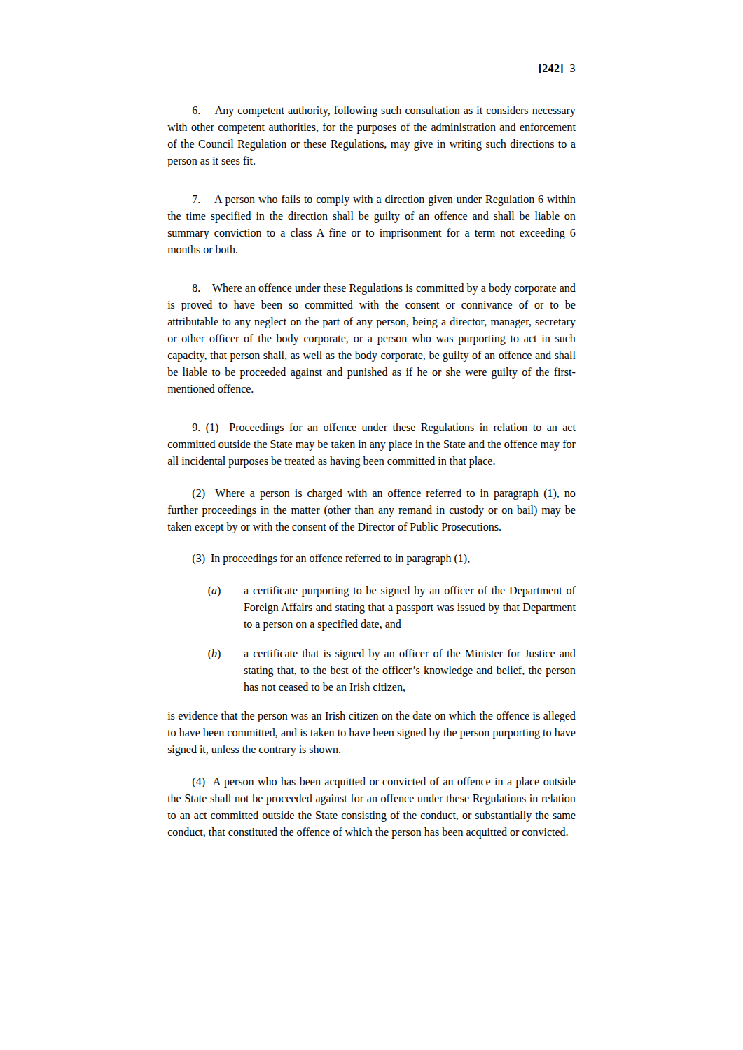[242] 3
6. Any competent authority, following such consultation as it considers necessary with other competent authorities, for the purposes of the administration and enforcement of the Council Regulation or these Regulations, may give in writing such directions to a person as it sees fit.
7. A person who fails to comply with a direction given under Regulation 6 within the time specified in the direction shall be guilty of an offence and shall be liable on summary conviction to a class A fine or to imprisonment for a term not exceeding 6 months or both.
8. Where an offence under these Regulations is committed by a body corporate and is proved to have been so committed with the consent or connivance of or to be attributable to any neglect on the part of any person, being a director, manager, secretary or other officer of the body corporate, or a person who was purporting to act in such capacity, that person shall, as well as the body corporate, be guilty of an offence and shall be liable to be proceeded against and punished as if he or she were guilty of the first-mentioned offence.
9. (1) Proceedings for an offence under these Regulations in relation to an act committed outside the State may be taken in any place in the State and the offence may for all incidental purposes be treated as having been committed in that place.
(2) Where a person is charged with an offence referred to in paragraph (1), no further proceedings in the matter (other than any remand in custody or on bail) may be taken except by or with the consent of the Director of Public Prosecutions.
(3) In proceedings for an offence referred to in paragraph (1),
(a) a certificate purporting to be signed by an officer of the Department of Foreign Affairs and stating that a passport was issued by that Department to a person on a specified date, and
(b) a certificate that is signed by an officer of the Minister for Justice and stating that, to the best of the officer’s knowledge and belief, the person has not ceased to be an Irish citizen,
is evidence that the person was an Irish citizen on the date on which the offence is alleged to have been committed, and is taken to have been signed by the person purporting to have signed it, unless the contrary is shown.
(4) A person who has been acquitted or convicted of an offence in a place outside the State shall not be proceeded against for an offence under these Regulations in relation to an act committed outside the State consisting of the conduct, or substantially the same conduct, that constituted the offence of which the person has been acquitted or convicted.